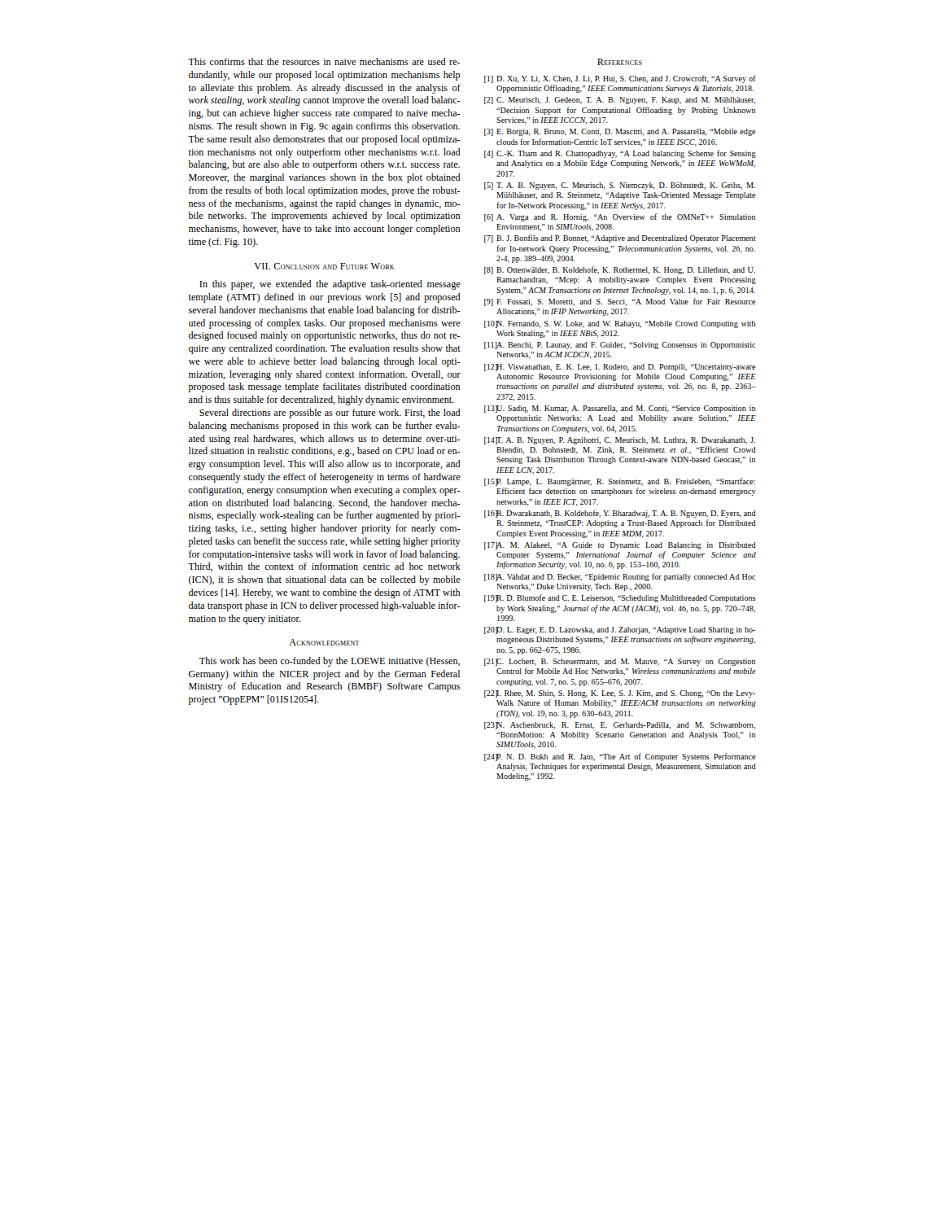This confirms that the resources in naive mechanisms are used redundantly, while our proposed local optimization mechanisms help to alleviate this problem. As already discussed in the analysis of work stealing, work stealing cannot improve the overall load balancing, but can achieve higher success rate compared to naive mechanisms. The result shown in Fig. 9c again confirms this observation. The same result also demonstrates that our proposed local optimization mechanisms not only outperform other mechanisms w.r.t. load balancing, but are also able to outperform others w.r.t. success rate. Moreover, the marginal variances shown in the box plot obtained from the results of both local optimization modes, prove the robustness of the mechanisms, against the rapid changes in dynamic, mobile networks. The improvements achieved by local optimization mechanisms, however, have to take into account longer completion time (cf. Fig. 10).
VII. Conclusion and Future Work
In this paper, we extended the adaptive task-oriented message template (ATMT) defined in our previous work [5] and proposed several handover mechanisms that enable load balancing for distributed processing of complex tasks. Our proposed mechanisms were designed focused mainly on opportunistic networks, thus do not require any centralized coordination. The evaluation results show that we were able to achieve better load balancing through local optimization, leveraging only shared context information. Overall, our proposed task message template facilitates distributed coordination and is thus suitable for decentralized, highly dynamic environment.
Several directions are possible as our future work. First, the load balancing mechanisms proposed in this work can be further evaluated using real hardwares, which allows us to determine over-utilized situation in realistic conditions, e.g., based on CPU load or energy consumption level. This will also allow us to incorporate, and consequently study the effect of heterogeneity in terms of hardware configuration, energy consumption when executing a complex operation on distributed load balancing. Second, the handover mechanisms, especially work-stealing can be further augmented by prioritizing tasks, i.e., setting higher handover priority for nearly completed tasks can benefit the success rate, while setting higher priority for computation-intensive tasks will work in favor of load balancing. Third, within the context of information centric ad hoc network (ICN), it is shown that situational data can be collected by mobile devices [14]. Hereby, we want to combine the design of ATMT with data transport phase in ICN to deliver processed high-valuable information to the query initiator.
Acknowledgment
This work has been co-funded by the LOEWE initiative (Hessen, Germany) within the NICER project and by the German Federal Ministry of Education and Research (BMBF) Software Campus project ”OppEPM” [01IS12054].
References
[1] D. Xu, Y. Li, X. Chen, J. Li, P. Hui, S. Chen, and J. Crowcroft, “A Survey of Opportunistic Offloading,” IEEE Communications Surveys & Tutorials, 2018.
[2] C. Meurisch, J. Gedeon, T. A. B. Nguyen, F. Kaup, and M. Mühlhäuser, “Decision Support for Computational Offloading by Probing Unknown Services,” in IEEE ICCCN, 2017.
[3] E. Borgia, R. Bruno, M. Conti, D. Mascitti, and A. Passarella, “Mobile edge clouds for Information-Centric IoT services,” in IEEE ISCC, 2016.
[4] C.-K. Tham and R. Chattopadhyay, “A Load balancing Scheme for Sensing and Analytics on a Mobile Edge Computing Network,” in IEEE WoWMoM, 2017.
[5] T. A. B. Nguyen, C. Meurisch, S. Niemczyk, D. Böhnstedt, K. Geihs, M. Mühlhäuser, and R. Steinmetz, “Adaptive Task-Oriented Message Template for In-Network Processing,” in IEEE NetSys, 2017.
[6] A. Varga and R. Hornig, “An Overview of the OMNeT++ Simulation Environment,” in SIMUtools, 2008.
[7] B. J. Bonfils and P. Bonnet, “Adaptive and Decentralized Operator Placement for In-network Query Processing,” Telecommunication Systems, vol. 26, no. 2-4, pp. 389–409, 2004.
[8] B. Ottenwälder, B. Koldehofe, K. Rothermel, K. Hong, D. Lillethun, and U. Ramachandran, “Mcep: A mobility-aware Complex Event Processing System,” ACM Transactions on Internet Technology, vol. 14, no. 1, p. 6, 2014.
[9] F. Fossati, S. Moretti, and S. Secci, “A Mood Value for Fair Resource Allocations,” in IFIP Networking, 2017.
[10] N. Fernando, S. W. Loke, and W. Rahayu, “Mobile Crowd Computing with Work Stealing,” in IEEE NBiS, 2012.
[11] A. Benchi, P. Launay, and F. Guidec, “Solving Consensus in Opportunistic Networks,” in ACM ICDCN, 2015.
[12] H. Viswanathan, E. K. Lee, I. Rodero, and D. Pompili, “Uncertainty-aware Autonomic Resource Provisioning for Mobile Cloud Computing,” IEEE transactions on parallel and distributed systems, vol. 26, no. 8, pp. 2363–2372, 2015.
[13] U. Sadiq, M. Kumar, A. Passarella, and M. Conti, “Service Composition in Opportunistic Networks: A Load and Mobility aware Solution,” IEEE Transactions on Computers, vol. 64, 2015.
[14] T. A. B. Nguyen, P. Agnihotri, C. Meurisch, M. Luthra, R. Dwarakanath, J. Blendin, D. Bohnstedt, M. Zink, R. Steinmetz et al., “Efficient Crowd Sensing Task Distribution Through Context-aware NDN-based Geocast,” in IEEE LCN, 2017.
[15] P. Lampe, L. Baumgärtner, R. Steinmetz, and B. Freisleben, “Smartface: Efficient face detection on smartphones for wireless on-demand emergency networks,” in IEEE ICT, 2017.
[16] R. Dwarakanath, B. Koldehofe, Y. Bharadwaj, T. A. B. Nguyen, D. Eyers, and R. Steinmetz, “TrustCEP: Adopting a Trust-Based Approach for Distributed Complex Event Processing,” in IEEE MDM, 2017.
[17] A. M. Alakeel, “A Guide to Dynamic Load Balancing in Distributed Computer Systems,” International Journal of Computer Science and Information Security, vol. 10, no. 6, pp. 153–160, 2010.
[18] A. Vahdat and D. Becker, “Epidemic Routing for partially connected Ad Hoc Networks,” Duke University, Tech. Rep., 2000.
[19] R. D. Blumofe and C. E. Leiserson, “Scheduling Multithreaded Computations by Work Stealing,” Journal of the ACM (JACM), vol. 46, no. 5, pp. 720–748, 1999.
[20] D. L. Eager, E. D. Lazowska, and J. Zahorjan, “Adaptive Load Sharing in homogeneous Distributed Systems,” IEEE transactions on software engineering, no. 5, pp. 662–675, 1986.
[21] C. Lochert, B. Scheuermann, and M. Mauve, “A Survey on Congestion Control for Mobile Ad Hoc Networks,” Wireless communications and mobile computing, vol. 7, no. 5, pp. 655–676, 2007.
[22] I. Rhee, M. Shin, S. Hong, K. Lee, S. J. Kim, and S. Chong, “On the Levy-Walk Nature of Human Mobility,” IEEE/ACM transactions on networking (TON), vol. 19, no. 3, pp. 630–643, 2011.
[23] N. Aschenbruck, R. Ernst, E. Gerhards-Padilla, and M. Schwamborn, “BonnMotion: A Mobility Scenario Generation and Analysis Tool,” in SIMUTools, 2010.
[24] P. N. D. Bukh and R. Jain, “The Art of Computer Systems Performance Analysis, Techniques for experimental Design, Measurement, Simulation and Modeling,” 1992.